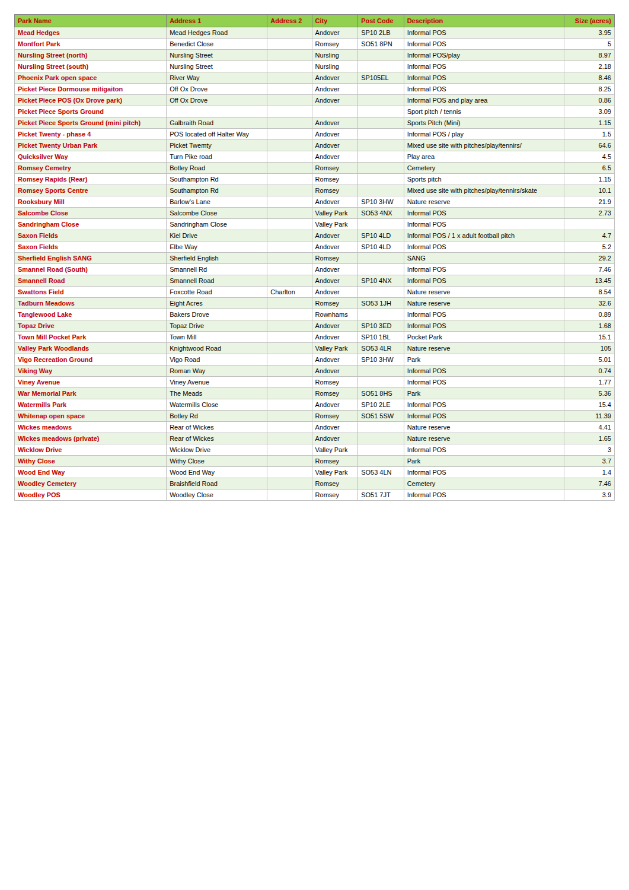Parks, open spaces and recreation grounds
| Park Name | Address 1 | Address 2 | City | Post Code | Description | Size (acres) |
| --- | --- | --- | --- | --- | --- | --- |
| Mead Hedges | Mead Hedges Road | | Andover | SP10 2LB | Informal POS | 3.95 |
| Montfort Park | Benedict Close | | Romsey | SO51 8PN | Informal POS | 5 |
| Nursling Street (north) | Nursling Street | | Nursling | | Informal POS/play | 8.97 |
| Nursling Street (south) | Nursling Street | | Nursling | | Informal POS | 2.18 |
| Phoenix Park open space | River Way | | Andover | SP105EL | Informal POS | 8.46 |
| Picket Piece Dormouse mitigaiton | Off Ox Drove | | Andover | | Informal POS | 8.25 |
| Picket Piece POS (Ox Drove park) | Off Ox Drove | | Andover | | Informal POS and play area | 0.86 |
| Picket Piece Sports Ground | | | | | Sport pitch / tennis | 3.09 |
| Picket Piece Sports Ground (mini pitch) | Galbraith Road | | Andover | | Sports Pitch (Mini) | 1.15 |
| Picket Twenty - phase 4 | POS located off Halter Way | | Andover | | Informal POS / play | 1.5 |
| Picket Twenty Urban Park | Picket Twemty | | Andover | | Mixed use site with pitches/play/tennirs/ | 64.6 |
| Quicksilver Way | Turn Pike road | | Andover | | Play area | 4.5 |
| Romsey Cemetry | Botley Road | | Romsey | | Cemetery | 6.5 |
| Romsey Rapids (Rear) | Southampton Rd | | Romsey | | Sports pitch | 1.15 |
| Romsey Sports Centre | Southampton Rd | | Romsey | | Mixed use site with pitches/play/tennirs/skate | 10.1 |
| Rooksbury Mill | Barlow's Lane | | Andover | SP10 3HW | Nature reserve | 21.9 |
| Salcombe Close | Salcombe Close | | Valley Park | SO53 4NX | Informal POS | 2.73 |
| Sandringham Close | Sandringham Close | | Valley Park | | Informal POS | |
| Saxon Fields | Kiel Drive | | Andover | SP10 4LD | Informal POS / 1 x adult football pitch | 4.7 |
| Saxon Fields | Elbe Way | | Andover | SP10 4LD | Informal POS | 5.2 |
| Sherfield English SANG | Sherfield English | | Romsey | | SANG | 29.2 |
| Smannel Road (South) | Smannell Rd | | Andover | | Informal POS | 7.46 |
| Smannell Road | Smannell Road | | Andover | SP10 4NX | Informal POS | 13.45 |
| Swattons Field | Foxcotte Road | Charlton | Andover | | Nature reserve | 8.54 |
| Tadburn Meadows | Eight Acres | | Romsey | SO53 1JH | Nature reserve | 32.6 |
| Tanglewood Lake | Bakers Drove | | Rownhams | | Informal POS | 0.89 |
| Topaz Drive | Topaz Drive | | Andover | SP10 3ED | Informal POS | 1.68 |
| Town Mill Pocket Park | Town Mill | | Andover | SP10 1BL | Pocket Park | 15.1 |
| Valley Park Woodlands | Knightwood Road | | Valley Park | SO53 4LR | Nature reserve | 105 |
| Vigo Recreation Ground | Vigo Road | | Andover | SP10 3HW | Park | 5.01 |
| Viking Way | Roman Way | | Andover | | Informal POS | 0.74 |
| Viney Avenue | Viney Avenue | | Romsey | | Informal POS | 1.77 |
| War Memorial Park | The Meads | | Romsey | SO51 8HS | Park | 5.36 |
| Watermills Park | Watermills Close | | Andover | SP10 2LE | Informal POS | 15.4 |
| Whitenap open space | Botley Rd | | Romsey | SO51 5SW | Informal POS | 11.39 |
| Wickes meadows | Rear of Wickes | | Andover | | Nature reserve | 4.41 |
| Wickes meadows (private) | Rear of Wickes | | Andover | | Nature reserve | 1.65 |
| Wicklow Drive | Wicklow Drive | | Valley Park | | Informal POS | 3 |
| Withy Close | Withy Close | | Romsey | | Park | 3.7 |
| Wood End Way | Wood End Way | | Valley Park | SO53 4LN | Informal POS | 1.4 |
| Woodley Cemetery | Braishfield Road | | Romsey | | Cemetery | 7.46 |
| Woodley POS | Woodley Close | | Romsey | SO51 7JT | Informal POS | 3.9 |